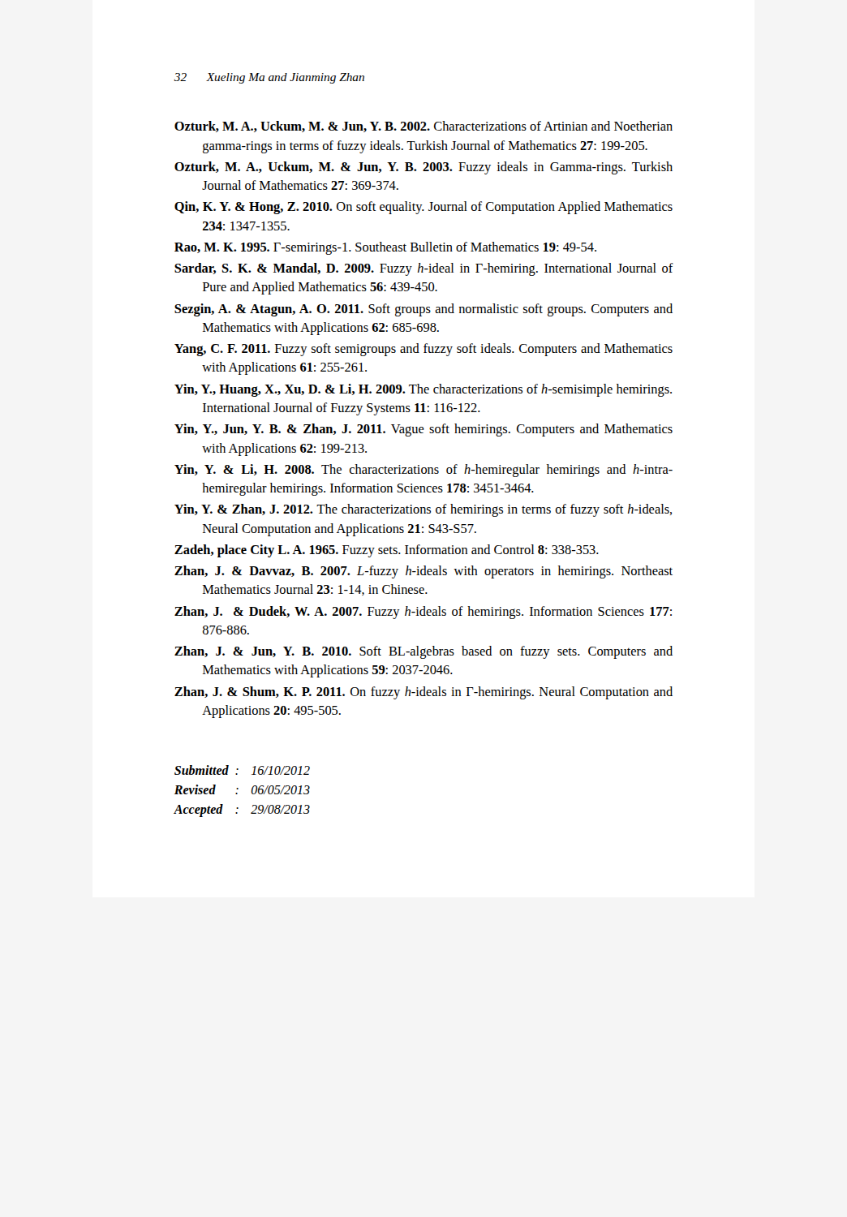32 Xueling Ma and Jianming Zhan
Ozturk, M. A., Uckum, M. & Jun, Y. B. 2002. Characterizations of Artinian and Noetherian gamma-rings in terms of fuzzy ideals. Turkish Journal of Mathematics 27: 199-205.
Ozturk, M. A., Uckum, M. & Jun, Y. B. 2003. Fuzzy ideals in Gamma-rings. Turkish Journal of Mathematics 27: 369-374.
Qin, K. Y. & Hong, Z. 2010. On soft equality. Journal of Computation Applied Mathematics 234: 1347-1355.
Rao, M. K. 1995. Γ-semirings-1. Southeast Bulletin of Mathematics 19: 49-54.
Sardar, S. K. & Mandal, D. 2009. Fuzzy h-ideal in Γ-hemiring. International Journal of Pure and Applied Mathematics 56: 439-450.
Sezgin, A. & Atagun, A. O. 2011. Soft groups and normalistic soft groups. Computers and Mathematics with Applications 62: 685-698.
Yang, C. F. 2011. Fuzzy soft semigroups and fuzzy soft ideals. Computers and Mathematics with Applications 61: 255-261.
Yin, Y., Huang, X., Xu, D. & Li, H. 2009. The characterizations of h-semisimple hemirings. International Journal of Fuzzy Systems 11: 116-122.
Yin, Y., Jun, Y. B. & Zhan, J. 2011. Vague soft hemirings. Computers and Mathematics with Applications 62: 199-213.
Yin, Y. & Li, H. 2008. The characterizations of h-hemiregular hemirings and h-intra- hemiregular hemirings. Information Sciences 178: 3451-3464.
Yin, Y. & Zhan, J. 2012. The characterizations of hemirings in terms of fuzzy soft h-ideals, Neural Computation and Applications 21: S43-S57.
Zadeh, place City L. A. 1965. Fuzzy sets. Information and Control 8: 338-353.
Zhan, J. & Davvaz, B. 2007. L-fuzzy h-ideals with operators in hemirings. Northeast Mathematics Journal 23: 1-14, in Chinese.
Zhan, J. & Dudek, W. A. 2007. Fuzzy h-ideals of hemirings. Information Sciences 177: 876-886.
Zhan, J. & Jun, Y. B. 2010. Soft BL-algebras based on fuzzy sets. Computers and Mathematics with Applications 59: 2037-2046.
Zhan, J. & Shum, K. P. 2011. On fuzzy h-ideals in Γ-hemirings. Neural Computation and Applications 20: 495-505.
| Submitted | : | 16/10/2012 |
| Revised | : | 06/05/2013 |
| Accepted | : | 29/08/2013 |